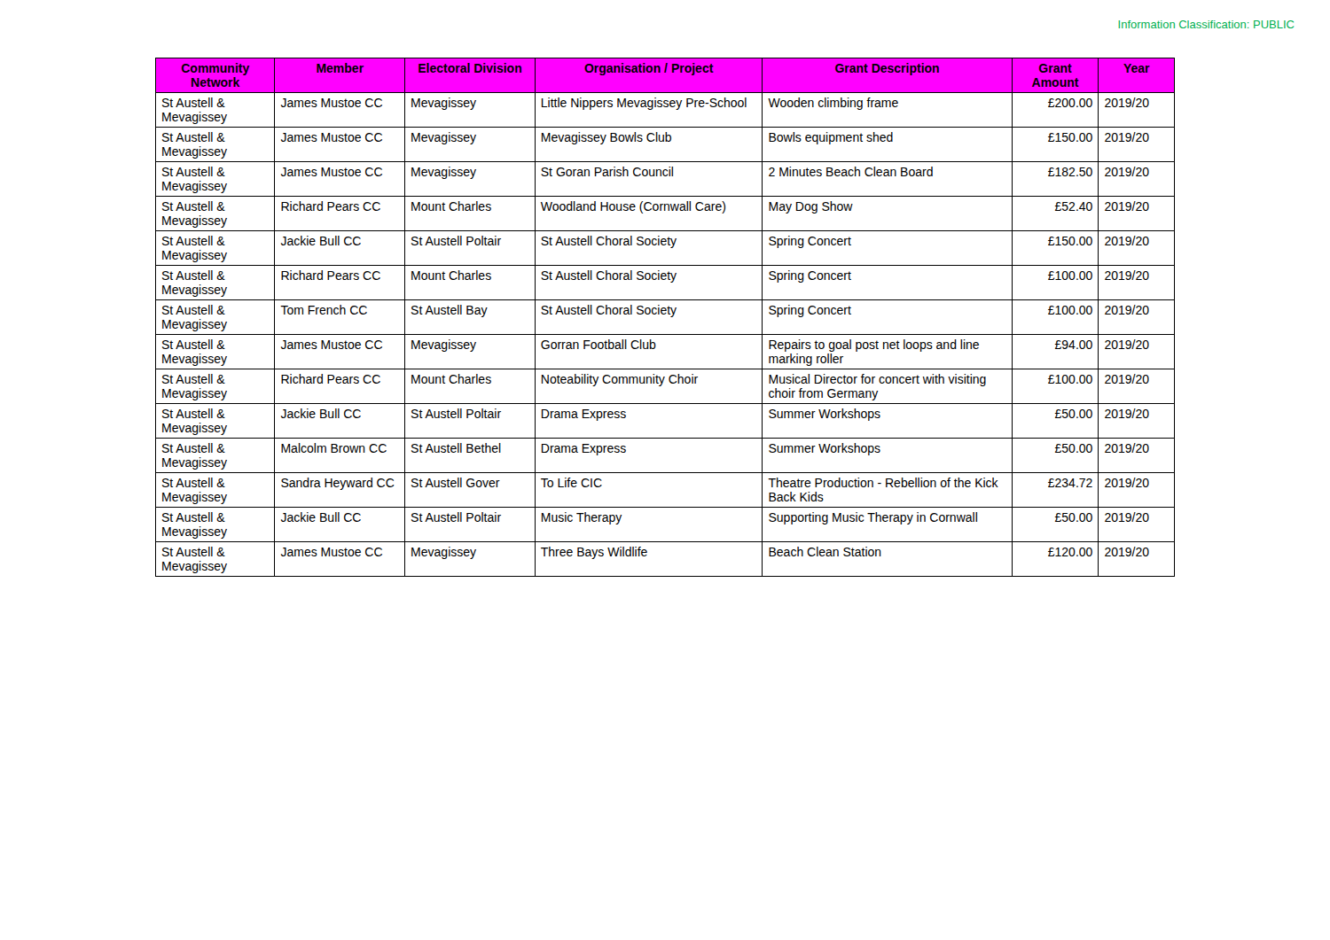Information Classification: PUBLIC
| Community Network | Member | Electoral Division | Organisation / Project | Grant Description | Grant Amount | Year |
| --- | --- | --- | --- | --- | --- | --- |
| St Austell & Mevagissey | James Mustoe CC | Mevagissey | Little Nippers Mevagissey Pre-School | Wooden climbing frame | £200.00 | 2019/20 |
| St Austell & Mevagissey | James Mustoe CC | Mevagissey | Mevagissey Bowls Club | Bowls equipment shed | £150.00 | 2019/20 |
| St Austell & Mevagissey | James Mustoe CC | Mevagissey | St Goran Parish Council | 2 Minutes Beach Clean Board | £182.50 | 2019/20 |
| St Austell & Mevagissey | Richard Pears CC | Mount Charles | Woodland House (Cornwall Care) | May Dog Show | £52.40 | 2019/20 |
| St Austell & Mevagissey | Jackie Bull CC | St Austell Poltair | St Austell Choral Society | Spring Concert | £150.00 | 2019/20 |
| St Austell & Mevagissey | Richard Pears CC | Mount Charles | St Austell Choral Society | Spring Concert | £100.00 | 2019/20 |
| St Austell & Mevagissey | Tom French CC | St Austell Bay | St Austell Choral Society | Spring Concert | £100.00 | 2019/20 |
| St Austell & Mevagissey | James Mustoe CC | Mevagissey | Gorran Football Club | Repairs to goal post net loops and line marking roller | £94.00 | 2019/20 |
| St Austell & Mevagissey | Richard Pears CC | Mount Charles | Noteability Community Choir | Musical Director for concert with visiting choir from Germany | £100.00 | 2019/20 |
| St Austell & Mevagissey | Jackie Bull CC | St Austell Poltair | Drama Express | Summer Workshops | £50.00 | 2019/20 |
| St Austell & Mevagissey | Malcolm Brown CC | St Austell Bethel | Drama Express | Summer Workshops | £50.00 | 2019/20 |
| St Austell & Mevagissey | Sandra Heyward CC | St Austell Gover | To Life CIC | Theatre Production - Rebellion of the Kick Back Kids | £234.72 | 2019/20 |
| St Austell & Mevagissey | Jackie Bull CC | St Austell Poltair | Music Therapy | Supporting Music Therapy in Cornwall | £50.00 | 2019/20 |
| St Austell & Mevagissey | James Mustoe CC | Mevagissey | Three Bays Wildlife | Beach Clean Station | £120.00 | 2019/20 |